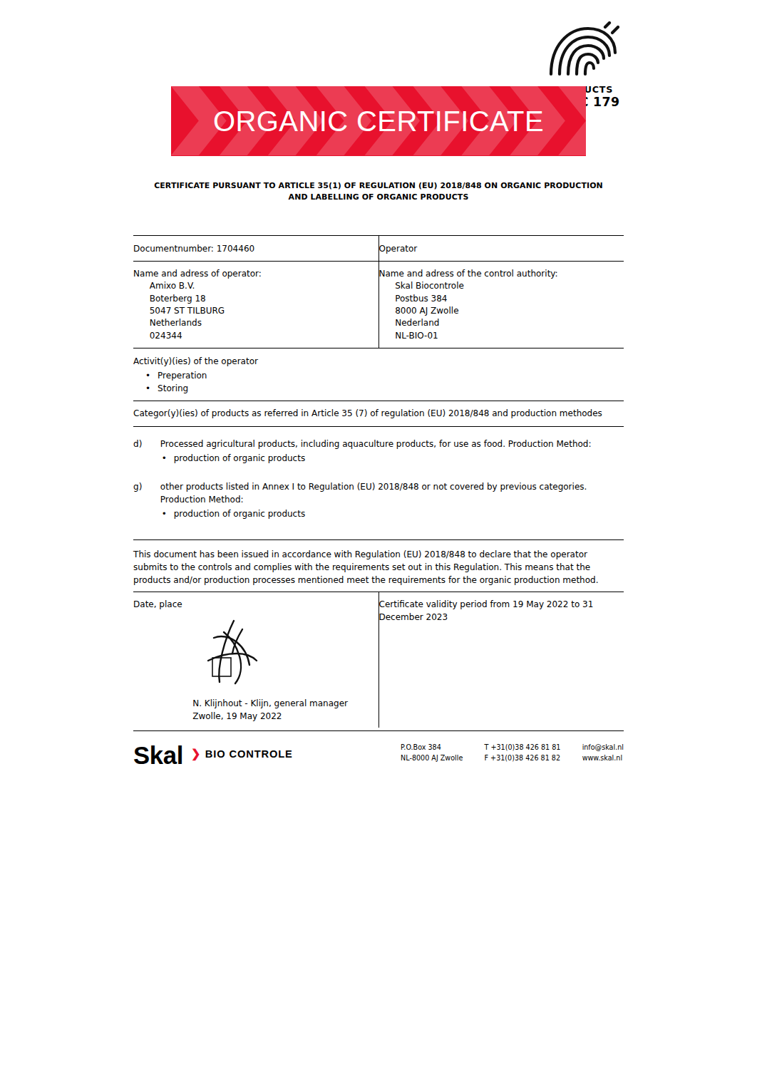PRODUCTS
RvA C 179
ORGANIC CERTIFICATE
CERTIFICATE PURSUANT TO ARTICLE 35(1) OF REGULATION (EU) 2018/848 ON ORGANIC PRODUCTION
AND LABELLING OF ORGANIC PRODUCTS
| Documentnumber: 1704460 | Operator |
| Name and adress of operator: Amixo B.V. Boterberg 18 5047 ST TILBURG Netherlands 024344 | Name and adress of the control authority: Skal Biocontrole Postbus 384 8000 AJ Zwolle Nederland NL-BIO-01 |
Activit(y)(ies) of the operator
Preperation
Storing
Categor(y)(ies) of products as referred in Article 35 (7) of regulation (EU) 2018/848 and production methodes
d)
Processed agricultural products, including aquaculture products, for use as food. Production Method:
production of organic products
g)
other products listed in Annex I to Regulation (EU) 2018/848 or not covered by previous categories. Production Method:
production of organic products
This document has been issued in accordance with Regulation (EU) 2018/848 to declare that the operator submits to the controls and complies with the requirements set out in this Regulation. This means that the products and/or production processes mentioned meet the requirements for the organic production method.
| Date, place N. Klijnhout - Klijn, general manager Zwolle, 19 May 2022 | Certificate validity period from 19 May 2022 to 31 December 2023 |
Skal ❯BIO CONTROLE
P.O.Box 384
NL-8000 AJ Zwolle
T +31(0)38 426 81 81
F +31(0)38 426 81 82
info@skal.nl
www.skal.nl